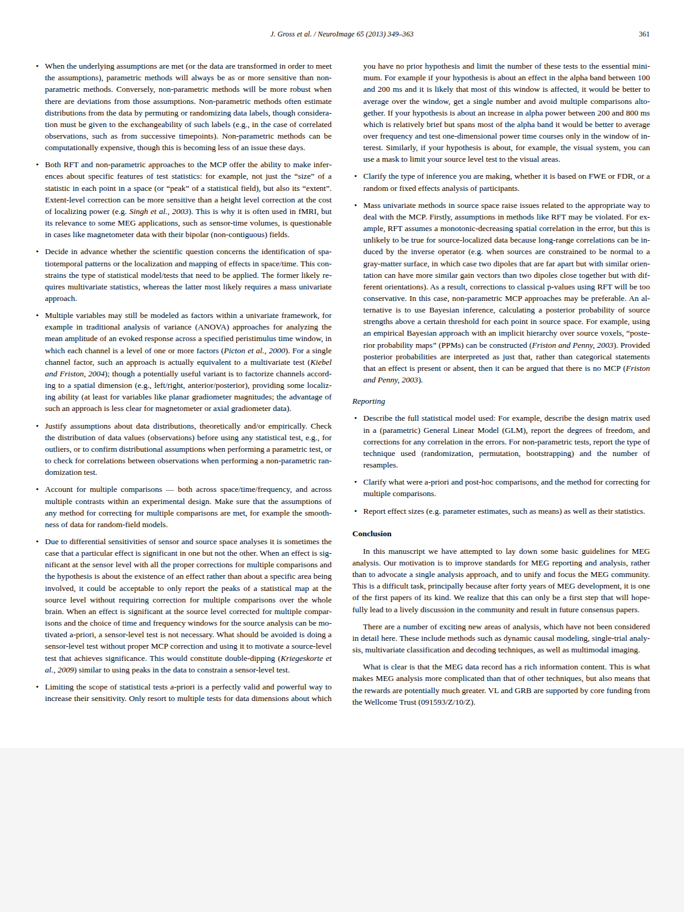J. Gross et al. / NeuroImage 65 (2013) 349–363 361
When the underlying assumptions are met (or the data are transformed in order to meet the assumptions), parametric methods will always be as or more sensitive than non-parametric methods. Conversely, non-parametric methods will be more robust when there are deviations from those assumptions. Non-parametric methods often estimate distributions from the data by permuting or randomizing data labels, though consideration must be given to the exchangeability of such labels (e.g., in the case of correlated observations, such as from successive timepoints). Non-parametric methods can be computationally expensive, though this is becoming less of an issue these days.
Both RFT and non-parametric approaches to the MCP offer the ability to make inferences about specific features of test statistics: for example, not just the “size” of a statistic in each point in a space (or “peak” of a statistical field), but also its “extent”. Extent-level correction can be more sensitive than a height level correction at the cost of localizing power (e.g. Singh et al., 2003). This is why it is often used in fMRI, but its relevance to some MEG applications, such as sensor-time volumes, is questionable in cases like magnetometer data with their bipolar (non-contiguous) fields.
Decide in advance whether the scientific question concerns the identification of spatiotemporal patterns or the localization and mapping of effects in space/time. This constrains the type of statistical model/tests that need to be applied. The former likely requires multivariate statistics, whereas the latter most likely requires a mass univariate approach.
Multiple variables may still be modeled as factors within a univariate framework, for example in traditional analysis of variance (ANOVA) approaches for analyzing the mean amplitude of an evoked response across a specified peristimulus time window, in which each channel is a level of one or more factors (Picton et al., 2000). For a single channel factor, such an approach is actually equivalent to a multivariate test (Kiebel and Friston, 2004); though a potentially useful variant is to factorize channels according to a spatial dimension (e.g., left/right, anterior/posterior), providing some localizing ability (at least for variables like planar gradiometer magnitudes; the advantage of such an approach is less clear for magnetometer or axial gradiometer data).
Justify assumptions about data distributions, theoretically and/or empirically. Check the distribution of data values (observations) before using any statistical test, e.g., for outliers, or to confirm distributional assumptions when performing a parametric test, or to check for correlations between observations when performing a non-parametric randomization test.
Account for multiple comparisons — both across space/time/frequency, and across multiple contrasts within an experimental design. Make sure that the assumptions of any method for correcting for multiple comparisons are met, for example the smoothness of data for random-field models.
Due to differential sensitivities of sensor and source space analyses it is sometimes the case that a particular effect is significant in one but not the other. When an effect is significant at the sensor level with all the proper corrections for multiple comparisons and the hypothesis is about the existence of an effect rather than about a specific area being involved, it could be acceptable to only report the peaks of a statistical map at the source level without requiring correction for multiple comparisons over the whole brain. When an effect is significant at the source level corrected for multiple comparisons and the choice of time and frequency windows for the source analysis can be motivated a-priori, a sensor-level test is not necessary. What should be avoided is doing a sensor-level test without proper MCP correction and using it to motivate a source-level test that achieves significance. This would constitute double-dipping (Kriegeskorte et al., 2009) similar to using peaks in the data to constrain a sensor-level test.
Limiting the scope of statistical tests a-priori is a perfectly valid and powerful way to increase their sensitivity. Only resort to multiple tests for data dimensions about which you have no prior hypothesis and limit the number of these tests to the essential minimum. For example if your hypothesis is about an effect in the alpha band between 100 and 200 ms and it is likely that most of this window is affected, it would be better to average over the window, get a single number and avoid multiple comparisons altogether. If your hypothesis is about an increase in alpha power between 200 and 800 ms which is relatively brief but spans most of the alpha band it would be better to average over frequency and test one-dimensional power time courses only in the window of interest. Similarly, if your hypothesis is about, for example, the visual system, you can use a mask to limit your source level test to the visual areas.
Clarify the type of inference you are making, whether it is based on FWE or FDR, or a random or fixed effects analysis of participants.
Mass univariate methods in source space raise issues related to the appropriate way to deal with the MCP. Firstly, assumptions in methods like RFT may be violated. For example, RFT assumes a monotonic-decreasing spatial correlation in the error, but this is unlikely to be true for source-localized data because long-range correlations can be induced by the inverse operator (e.g. when sources are constrained to be normal to a gray-matter surface, in which case two dipoles that are far apart but with similar orientation can have more similar gain vectors than two dipoles close together but with different orientations). As a result, corrections to classical p-values using RFT will be too conservative. In this case, non-parametric MCP approaches may be preferable. An alternative is to use Bayesian inference, calculating a posterior probability of source strengths above a certain threshold for each point in source space. For example, using an empirical Bayesian approach with an implicit hierarchy over source voxels, “posterior probability maps” (PPMs) can be constructed (Friston and Penny, 2003). Provided posterior probabilities are interpreted as just that, rather than categorical statements that an effect is present or absent, then it can be argued that there is no MCP (Friston and Penny, 2003).
Reporting
Describe the full statistical model used: For example, describe the design matrix used in a (parametric) General Linear Model (GLM), report the degrees of freedom, and corrections for any correlation in the errors. For non-parametric tests, report the type of technique used (randomization, permutation, bootstrapping) and the number of resamples.
Clarify what were a-priori and post-hoc comparisons, and the method for correcting for multiple comparisons.
Report effect sizes (e.g. parameter estimates, such as means) as well as their statistics.
Conclusion
In this manuscript we have attempted to lay down some basic guidelines for MEG analysis. Our motivation is to improve standards for MEG reporting and analysis, rather than to advocate a single analysis approach, and to unify and focus the MEG community. This is a difficult task, principally because after forty years of MEG development, it is one of the first papers of its kind. We realize that this can only be a first step that will hopefully lead to a lively discussion in the community and result in future consensus papers.
There are a number of exciting new areas of analysis, which have not been considered in detail here. These include methods such as dynamic causal modeling, single-trial analysis, multivariate classification and decoding techniques, as well as multimodal imaging.
What is clear is that the MEG data record has a rich information content. This is what makes MEG analysis more complicated than that of other techniques, but also means that the rewards are potentially much greater. VL and GRB are supported by core funding from the Wellcome Trust (091593/Z/10/Z).